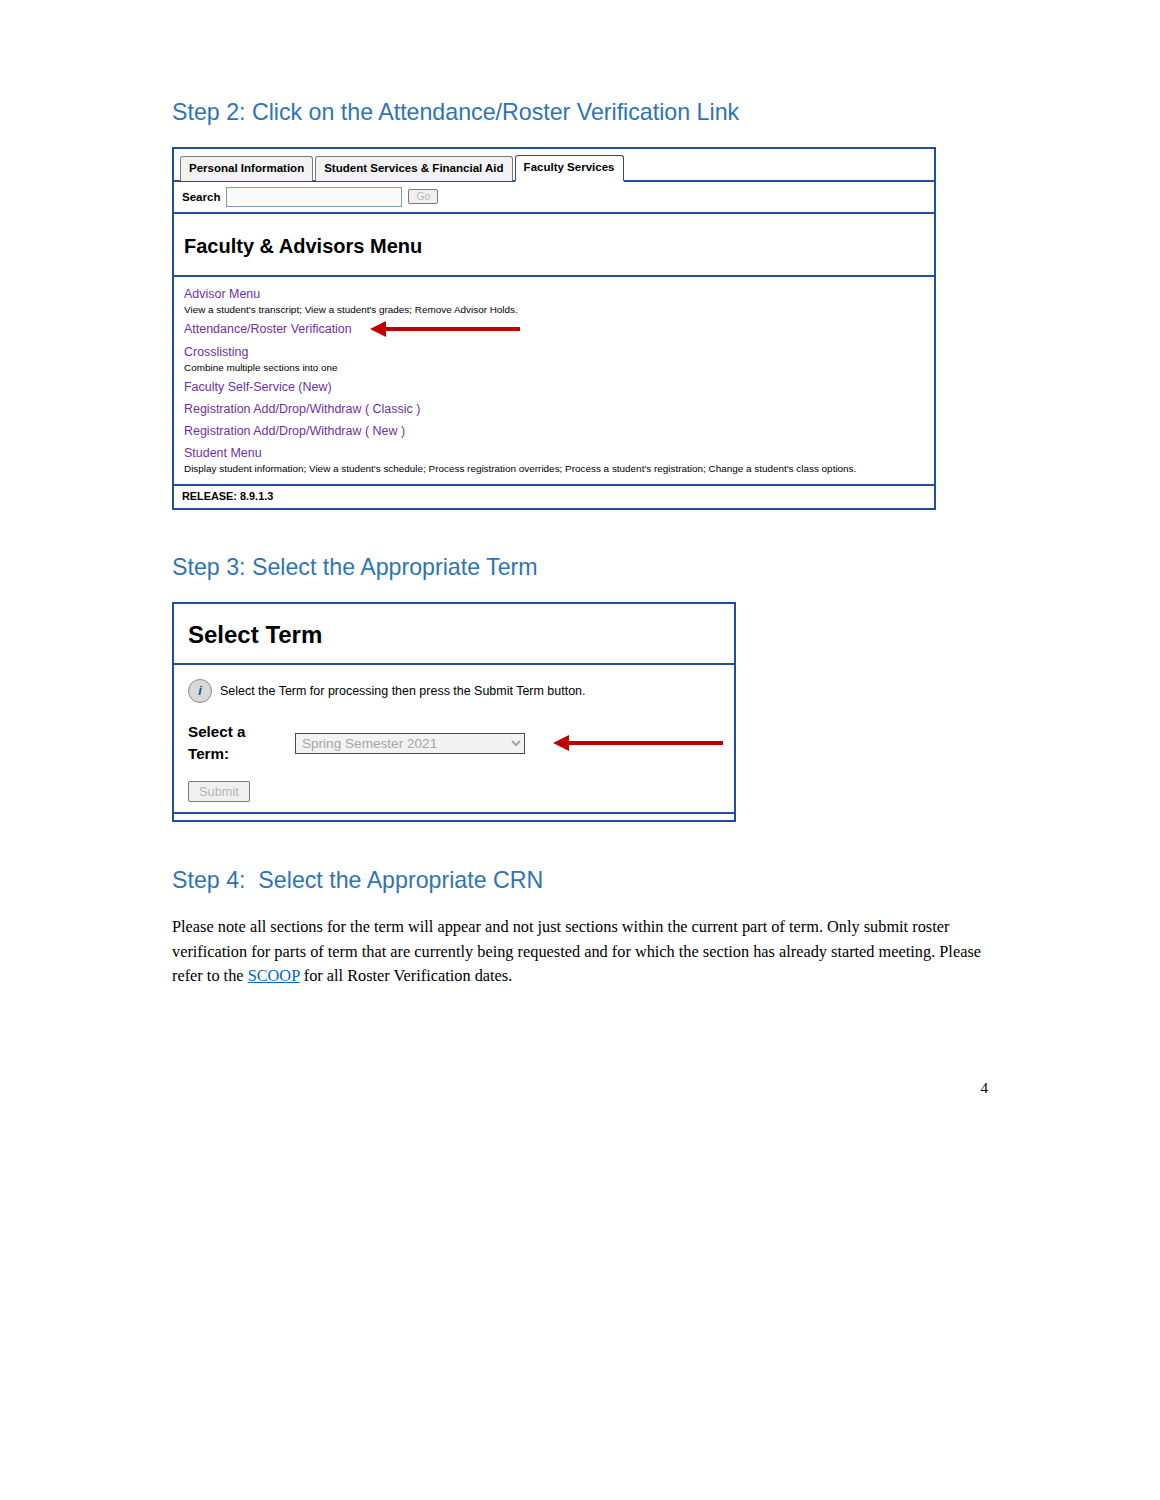Step 2: Click on the Attendance/Roster Verification Link
Personal Information
Student Services & Financial Aid
Faculty Services
Search Go
Faculty & Advisors Menu
Advisor Menu
View a student's transcript; View a student's grades; Remove Advisor Holds.
Attendance/Roster Verification
Crosslisting
Combine multiple sections into one
Faculty Self-Service (New)
Registration Add/Drop/Withdraw ( Classic )
Registration Add/Drop/Withdraw ( New )
Student Menu
Display student information; View a student's schedule; Process registration overrides; Process a student's registration; Change a student's class options.
RELEASE: 8.9.1.3
Step 3: Select the Appropriate Term
Select Term
i Select the Term for processing then press the Submit Term button.
Select a Term: Spring Semester 2021
Submit
Step 4: Select the Appropriate CRN
Please note all sections for the term will appear and not just sections within the current part of term. Only submit roster verification for parts of term that are currently being requested and for which the section has already started meeting. Please refer to the SCOOP for all Roster Verification dates.
4